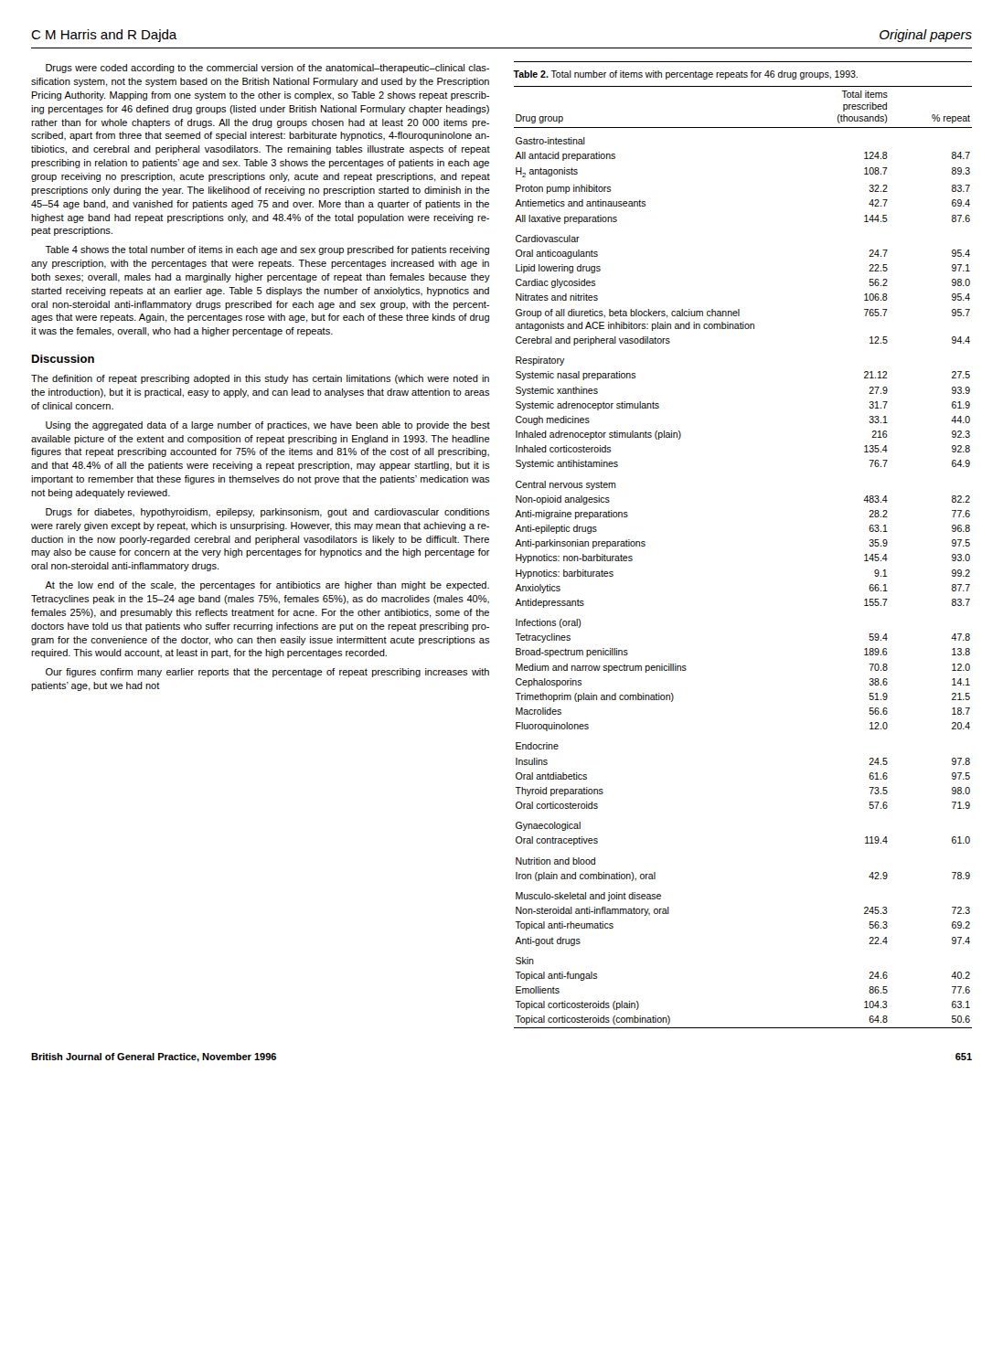C M Harris and R Dajda
Original papers
Drugs were coded according to the commercial version of the anatomical–therapeutic–clinical classification system, not the system based on the British National Formulary and used by the Prescription Pricing Authority. Mapping from one system to the other is complex, so Table 2 shows repeat prescribing percentages for 46 defined drug groups (listed under British National Formulary chapter headings) rather than for whole chapters of drugs. All the drug groups chosen had at least 20 000 items prescribed, apart from three that seemed of special interest: barbiturate hypnotics, 4-flouroquninolone antibiotics, and cerebral and peripheral vasodilators. The remaining tables illustrate aspects of repeat prescribing in relation to patients’ age and sex. Table 3 shows the percentages of patients in each age group receiving no prescription, acute prescriptions only, acute and repeat prescriptions, and repeat prescriptions only during the year. The likelihood of receiving no prescription started to diminish in the 45–54 age band, and vanished for patients aged 75 and over. More than a quarter of patients in the highest age band had repeat prescriptions only, and 48.4% of the total population were receiving repeat prescriptions.
Table 4 shows the total number of items in each age and sex group prescribed for patients receiving any prescription, with the percentages that were repeats. These percentages increased with age in both sexes; overall, males had a marginally higher percentage of repeat than females because they started receiving repeats at an earlier age. Table 5 displays the number of anxiolytics, hypnotics and oral non-steroidal anti-inflammatory drugs prescribed for each age and sex group, with the percentages that were repeats. Again, the percentages rose with age, but for each of these three kinds of drug it was the females, overall, who had a higher percentage of repeats.
Discussion
The definition of repeat prescribing adopted in this study has certain limitations (which were noted in the introduction), but it is practical, easy to apply, and can lead to analyses that draw attention to areas of clinical concern.
Using the aggregated data of a large number of practices, we have been able to provide the best available picture of the extent and composition of repeat prescribing in England in 1993. The headline figures that repeat prescribing accounted for 75% of the items and 81% of the cost of all prescribing, and that 48.4% of all the patients were receiving a repeat prescription, may appear startling, but it is important to remember that these figures in themselves do not prove that the patients’ medication was not being adequately reviewed.
Drugs for diabetes, hypothyroidism, epilepsy, parkinsonism, gout and cardiovascular conditions were rarely given except by repeat, which is unsurprising. However, this may mean that achieving a reduction in the now poorly-regarded cerebral and peripheral vasodilators is likely to be difficult. There may also be cause for concern at the very high percentages for hypnotics and the high percentage for oral non-steroidal anti-inflammatory drugs.
At the low end of the scale, the percentages for antibiotics are higher than might be expected. Tetracyclines peak in the 15–24 age band (males 75%, females 65%), as do macrolides (males 40%, females 25%), and presumably this reflects treatment for acne. For the other antibiotics, some of the doctors have told us that patients who suffer recurring infections are put on the repeat prescribing program for the convenience of the doctor, who can then easily issue intermittent acute prescriptions as required. This would account, at least in part, for the high percentages recorded.
Our figures confirm many earlier reports that the percentage of repeat prescribing increases with patients’ age, but we had not
Table 2. Total number of items with percentage repeats for 46 drug groups, 1993.
| Drug group | Total items prescribed (thousands) | % repeat |
| --- | --- | --- |
| Gastro-intestinal | | |
| All antacid preparations | 124.8 | 84.7 |
| H 2 antagonists | 108.7 | 89.3 |
| Proton pump inhibitors | 32.2 | 83.7 |
| Antiemetics and antinauseants | 42.7 | 69.4 |
| All laxative preparations | 144.5 | 87.6 |
| Cardiovascular | | |
| Oral anticoagulants | 24.7 | 95.4 |
| Lipid lowering drugs | 22.5 | 97.1 |
| Cardiac glycosides | 56.2 | 98.0 |
| Nitrates and nitrites | 106.8 | 95.4 |
| Group of all diuretics, beta blockers, calcium channel antagonists and ACE inhibitors: plain and in combination | 765.7 | 95.7 |
| Cerebral and peripheral vasodilators | 12.5 | 94.4 |
| Respiratory | | |
| Systemic nasal preparations | 21.12 | 27.5 |
| Systemic xanthines | 27.9 | 93.9 |
| Systemic adrenoceptor stimulants | 31.7 | 61.9 |
| Cough medicines | 33.1 | 44.0 |
| Inhaled adrenoceptor stimulants (plain) | 216 | 92.3 |
| Inhaled corticosteroids | 135.4 | 92.8 |
| Systemic antihistamines | 76.7 | 64.9 |
| Central nervous system | | |
| Non-opioid analgesics | 483.4 | 82.2 |
| Anti-migraine preparations | 28.2 | 77.6 |
| Anti-epileptic drugs | 63.1 | 96.8 |
| Anti-parkinsonian preparations | 35.9 | 97.5 |
| Hypnotics: non-barbiturates | 145.4 | 93.0 |
| Hypnotics: barbiturates | 9.1 | 99.2 |
| Anxiolytics | 66.1 | 87.7 |
| Antidepressants | 155.7 | 83.7 |
| Infections (oral) | | |
| Tetracyclines | 59.4 | 47.8 |
| Broad-spectrum penicillins | 189.6 | 13.8 |
| Medium and narrow spectrum penicillins | 70.8 | 12.0 |
| Cephalosporins | 38.6 | 14.1 |
| Trimethoprim (plain and combination) | 51.9 | 21.5 |
| Macrolides | 56.6 | 18.7 |
| Fluoroquinolones | 12.0 | 20.4 |
| Endocrine | | |
| Insulins | 24.5 | 97.8 |
| Oral antdiabetics | 61.6 | 97.5 |
| Thyroid preparations | 73.5 | 98.0 |
| Oral corticosteroids | 57.6 | 71.9 |
| Gynaecological | | |
| Oral contraceptives | 119.4 | 61.0 |
| Nutrition and blood | | |
| Iron (plain and combination), oral | 42.9 | 78.9 |
| Musculo-skeletal and joint disease | | |
| Non-steroidal anti-inflammatory, oral | 245.3 | 72.3 |
| Topical anti-rheumatics | 56.3 | 69.2 |
| Anti-gout drugs | 22.4 | 97.4 |
| Skin | | |
| Topical anti-fungals | 24.6 | 40.2 |
| Emollients | 86.5 | 77.6 |
| Topical corticosteroids (plain) | 104.3 | 63.1 |
| Topical corticosteroids (combination) | 64.8 | 50.6 |
British Journal of General Practice, November 1996
651